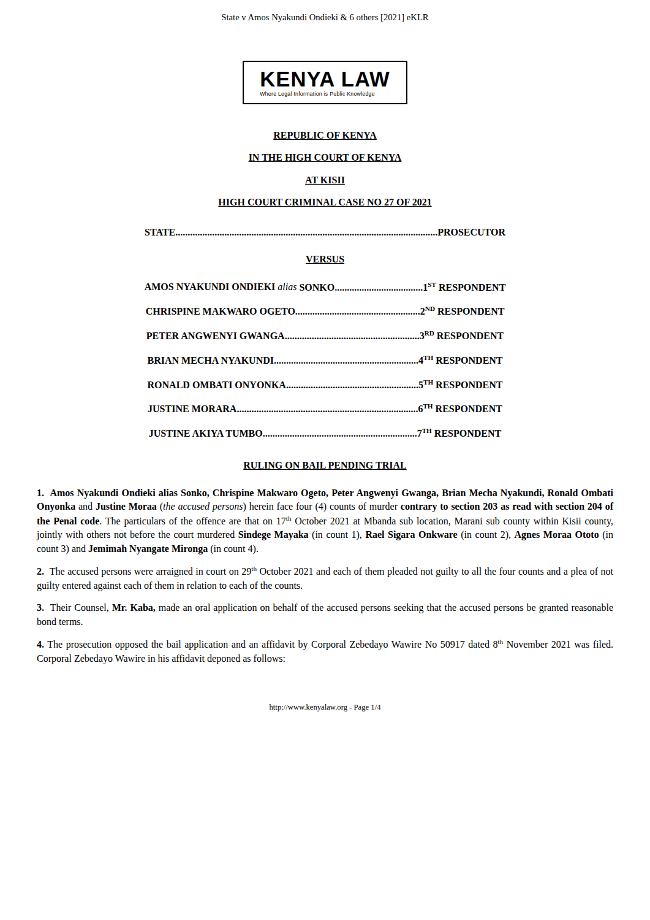State v Amos Nyakundi Ondieki & 6 others [2021] eKLR
KENYA LAW
Where Legal Information is Public Knowledge
REPUBLIC OF KENYA
IN THE HIGH COURT OF KENYA
AT KISII
HIGH COURT CRIMINAL CASE NO 27 OF 2021
STATE...........................................................................................................PROSECUTOR
VERSUS
AMOS NYAKUNDI ONDIEKI alias SONKO....................................1ST RESPONDENT
CHRISPINE MAKWARO OGETO...................................................2ND RESPONDENT
PETER ANGWENYI GWANGA.......................................................3RD RESPONDENT
BRIAN MECHA NYAKUNDI...........................................................4TH RESPONDENT
RONALD OMBATI ONYONKA......................................................5TH RESPONDENT
JUSTINE MORARA..........................................................................6TH RESPONDENT
JUSTINE AKIYA TUMBO...............................................................7TH RESPONDENT
RULING ON BAIL PENDING TRIAL
1. Amos Nyakundi Ondieki alias Sonko, Chrispine Makwaro Ogeto, Peter Angwenyi Gwanga, Brian Mecha Nyakundi, Ronald Ombati Onyonka and Justine Moraa (the accused persons) herein face four (4) counts of murder contrary to section 203 as read with section 204 of the Penal code. The particulars of the offence are that on 17th October 2021 at Mbanda sub location, Marani sub county within Kisii county, jointly with others not before the court murdered Sindege Mayaka (in count 1), Rael Sigara Onkware (in count 2), Agnes Moraa Ototo (in count 3) and Jemimah Nyangate Mironga (in count 4).
2. The accused persons were arraigned in court on 29th October 2021 and each of them pleaded not guilty to all the four counts and a plea of not guilty entered against each of them in relation to each of the counts.
3. Their Counsel, Mr. Kaba, made an oral application on behalf of the accused persons seeking that the accused persons be granted reasonable bond terms.
4. The prosecution opposed the bail application and an affidavit by Corporal Zebedayo Wawire No 50917 dated 8th November 2021 was filed. Corporal Zebedayo Wawire in his affidavit deponed as follows:
http://www.kenyalaw.org - Page 1/4